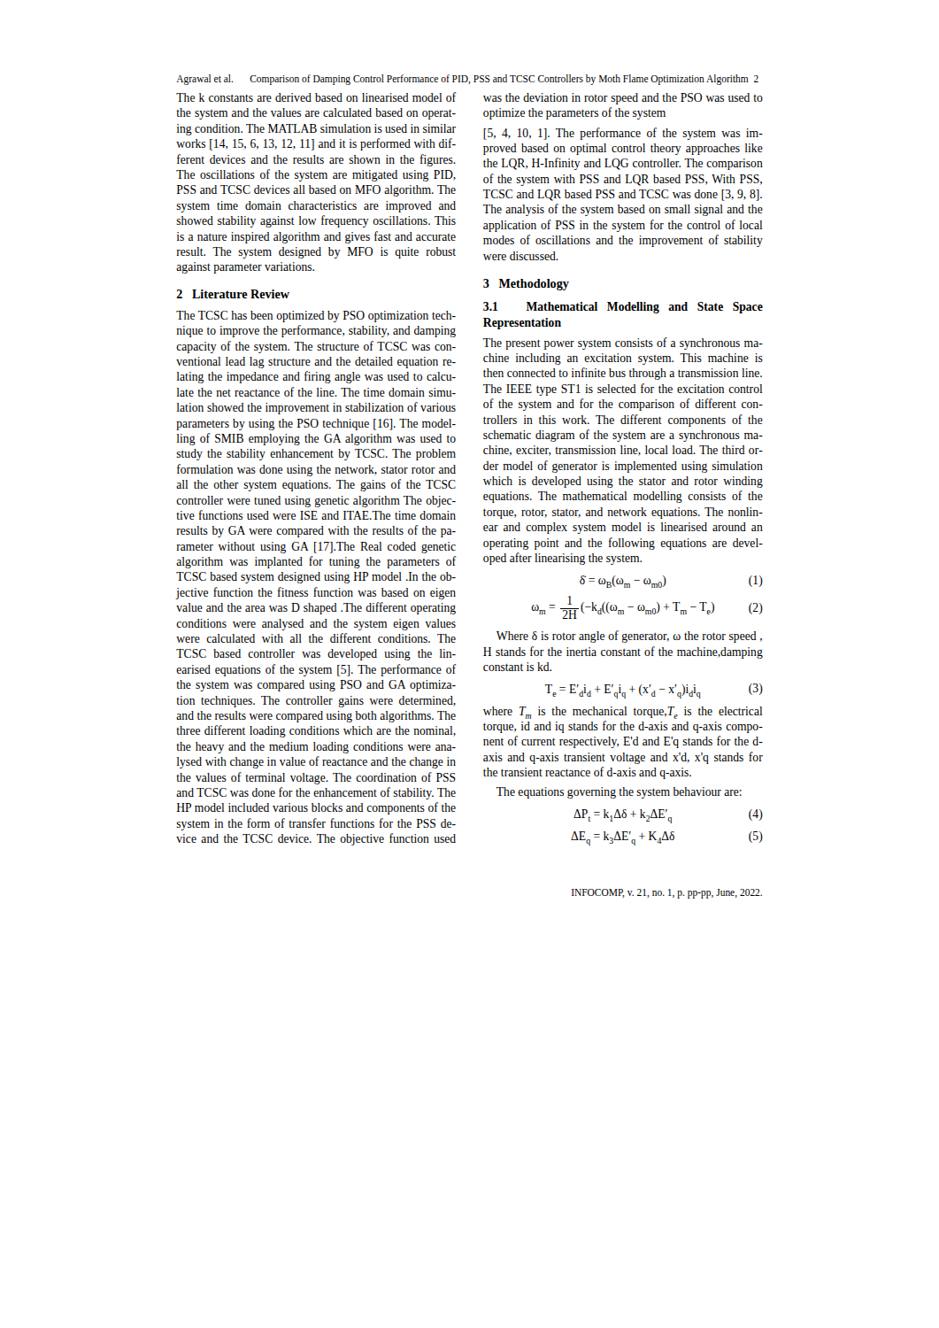Agrawal et al. Comparison of Damping Control Performance of PID, PSS and TCSC Controllers by Moth Flame Optimization Algorithm 2
The k constants are derived based on linearised model of the system and the values are calculated based on operating condition. The MATLAB simulation is used in similar works [14, 15, 6, 13, 12, 11] and it is performed with different devices and the results are shown in the figures. The oscillations of the system are mitigated using PID, PSS and TCSC devices all based on MFO algorithm. The system time domain characteristics are improved and showed stability against low frequency oscillations. This is a nature inspired algorithm and gives fast and accurate result. The system designed by MFO is quite robust against parameter variations.
2 Literature Review
The TCSC has been optimized by PSO optimization technique to improve the performance, stability, and damping capacity of the system. The structure of TCSC was conventional lead lag structure and the detailed equation relating the impedance and firing angle was used to calculate the net reactance of the line. The time domain simulation showed the improvement in stabilization of various parameters by using the PSO technique [16]. The modelling of SMIB employing the GA algorithm was used to study the stability enhancement by TCSC. The problem formulation was done using the network, stator rotor and all the other system equations. The gains of the TCSC controller were tuned using genetic algorithm The objective functions used were ISE and ITAE.The time domain results by GA were compared with the results of the parameter without using GA [17].The Real coded genetic algorithm was implanted for tuning the parameters of TCSC based system designed using HP model .In the objective function the fitness function was based on eigen value and the area was D shaped .The different operating conditions were analysed and the system eigen values were calculated with all the different conditions. The TCSC based controller was developed using the linearised equations of the system [5]. The performance of the system was compared using PSO and GA optimization techniques. The controller gains were determined, and the results were compared using both algorithms. The three different loading conditions which are the nominal, the heavy and the medium loading conditions were analysed with change in value of reactance and the change in the values of terminal voltage. The coordination of PSS and TCSC was done for the enhancement of stability. The HP model included various blocks and components of the system in the form of transfer functions for the PSS device and the TCSC device. The objective function used was the deviation in rotor speed and the PSO was used to optimize the parameters of the system
[5, 4, 10, 1]. The performance of the system was improved based on optimal control theory approaches like the LQR, H-Infinity and LQG controller. The comparison of the system with PSS and LQR based PSS, With PSS, TCSC and LQR based PSS and TCSC was done [3, 9, 8]. The analysis of the system based on small signal and the application of PSS in the system for the control of local modes of oscillations and the improvement of stability were discussed.
3 Methodology
3.1 Mathematical Modelling and State Space Representation
The present power system consists of a synchronous machine including an excitation system. This machine is then connected to infinite bus through a transmission line. The IEEE type ST1 is selected for the excitation control of the system and for the comparison of different controllers in this work. The different components of the schematic diagram of the system are a synchronous machine, exciter, transmission line, local load. The third order model of generator is implemented using simulation which is developed using the stator and rotor winding equations. The mathematical modelling consists of the torque, rotor, stator, and network equations. The nonlinear and complex system model is linearised around an operating point and the following equations are developed after linearising the system.
δ̇ = ωB(ωm − ωm0) (1)
ωm = 12H(−kd((ωm − ωm0) + Tm − Te) (2)
Where δ is rotor angle of generator, ω the rotor speed , H stands for the inertia constant of the machine,damping constant is kd.
Te = E′did + E′qiq + (x′d − x′q)idiq (3)
where Tm is the mechanical torque,Te is the electrical torque, id and iq stands for the d-axis and q-axis component of current respectively, E'd and E'q stands for the d-axis and q-axis transient voltage and x'd, x'q stands for the transient reactance of d-axis and q-axis.
The equations governing the system behaviour are:
ΔPt = k1Δδ + k2ΔE′q (4)
ΔEq = k3ΔE′q + K4Δδ (5)
INFOCOMP, v. 21, no. 1, p. pp-pp, June, 2022.